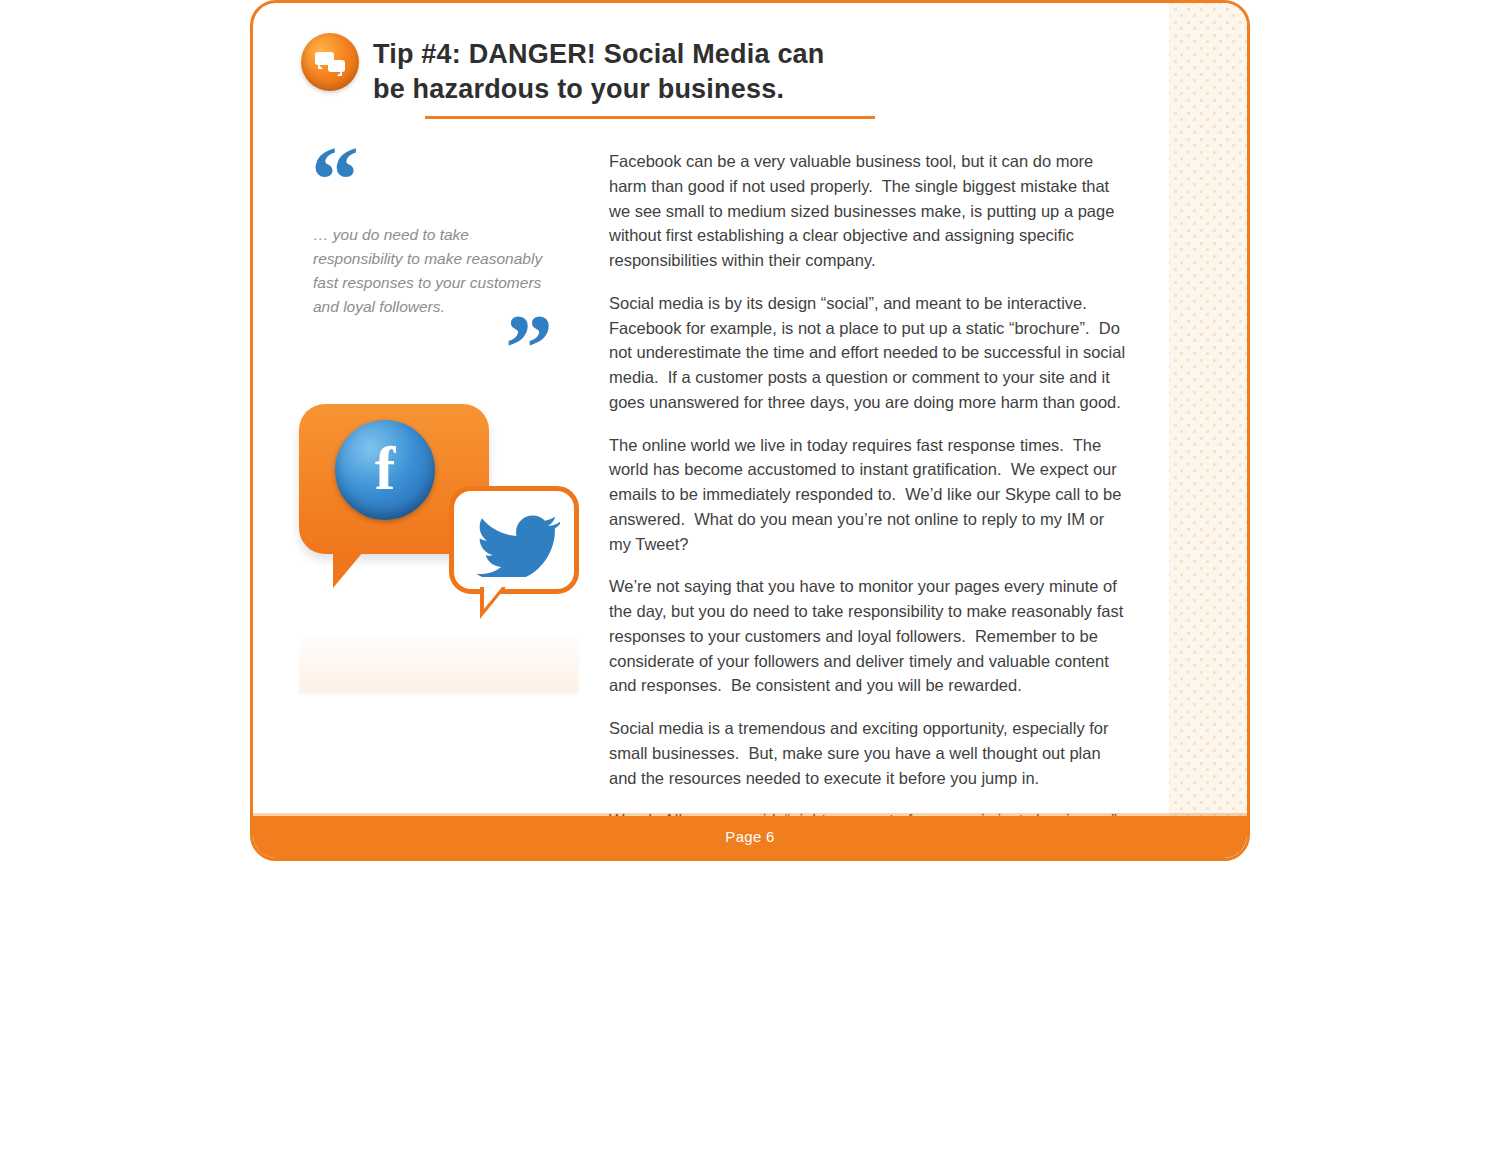Tip #4: DANGER! Social Media can
be hazardous to your business.
“
… you do need to take responsibility to make reasonably fast responses to your customers and loyal followers.
”
f
Facebook can be a very valuable business tool, but it can do more harm than good if not used properly. The single biggest mistake that we see small to medium sized businesses make, is putting up a page without first establishing a clear objective and assigning specific responsibilities within their company.
Social media is by its design “social”, and meant to be interactive. Facebook for example, is not a place to put up a static “brochure”. Do not underestimate the time and effort needed to be successful in social media. If a customer posts a question or comment to your site and it goes unanswered for three days, you are doing more harm than good.
The online world we live in today requires fast response times. The world has become accustomed to instant gratification. We expect our emails to be immediately responded to. We’d like our Skype call to be answered. What do you mean you’re not online to reply to my IM or my Tweet?
We’re not saying that you have to monitor your pages every minute of the day, but you do need to take responsibility to make reasonably fast responses to your customers and loyal followers. Remember to be considerate of your followers and deliver timely and valuable content and responses. Be consistent and you will be rewarded.
Social media is a tremendous and exciting opportunity, especially for small businesses. But, make sure you have a well thought out plan and the resources needed to execute it before you jump in.
Woody Allen once said, “eighty percent of success is just showing up”. If you can’t commit to showing up, don’t get in the game.
Page 6